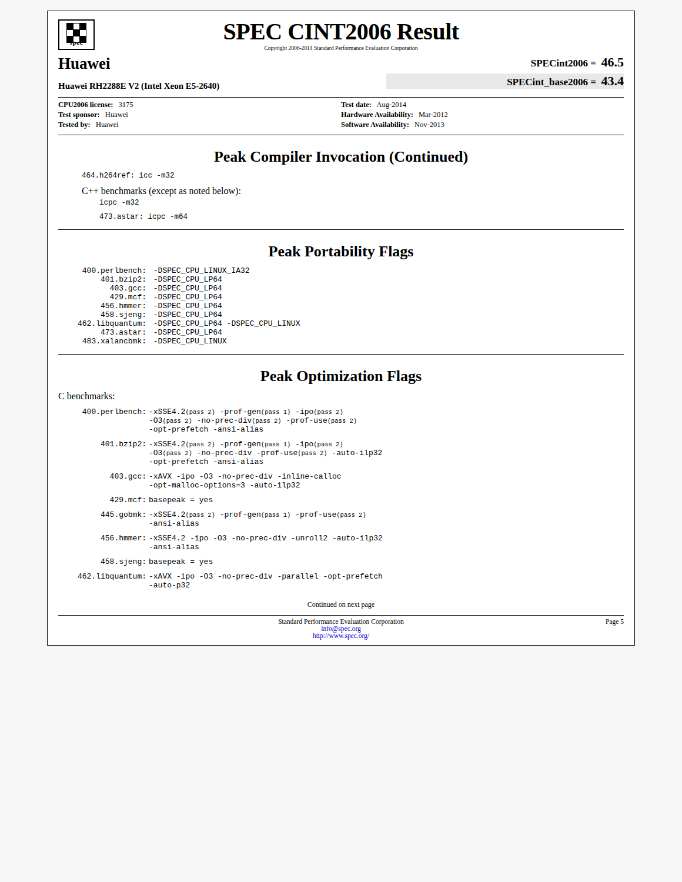spec
SPEC CINT2006 Result
Copyright 2006-2014 Standard Performance Evaluation Corporation
| Huawei Huawei RH2288E V2 (Intel Xeon E5-2640) | SPECint2006 = 46.5 SPECint_base2006 = 43.4 |
| CPU2006 license: 3175 | Test date: Aug-2014 |
| Test sponsor: Huawei | Hardware Availability: Mar-2012 |
| Tested by: Huawei | Software Availability: Nov-2013 |
Peak Compiler Invocation (Continued)
464.h264ref: icc -m32
C++ benchmarks (except as noted below):
icpc -m32
473.astar: icpc -m64
Peak Portability Flags
400.perlbench: -DSPEC_CPU_LINUX_IA32
401.bzip2: -DSPEC_CPU_LP64
403.gcc: -DSPEC_CPU_LP64
429.mcf: -DSPEC_CPU_LP64
456.hmmer: -DSPEC_CPU_LP64
458.sjeng: -DSPEC_CPU_LP64
462.libquantum: -DSPEC_CPU_LP64 -DSPEC_CPU_LINUX
473.astar: -DSPEC_CPU_LP64
483.xalancbmk: -DSPEC_CPU_LINUX
Peak Optimization Flags
C benchmarks:
400.perlbench:-xSSE4.2(pass 2) -prof-gen(pass 1) -ipo(pass 2)
-O3(pass 2) -no-prec-div(pass 2) -prof-use(pass 2)
-opt-prefetch -ansi-alias
401.bzip2:-xSSE4.2(pass 2) -prof-gen(pass 1) -ipo(pass 2)
-O3(pass 2) -no-prec-div -prof-use(pass 2) -auto-ilp32
-opt-prefetch -ansi-alias
403.gcc:-xAVX -ipo -O3 -no-prec-div -inline-calloc
-opt-malloc-options=3 -auto-ilp32
429.mcf: basepeak = yes
445.gobmk:-xSSE4.2(pass 2) -prof-gen(pass 1) -prof-use(pass 2)
-ansi-alias
456.hmmer:-xSSE4.2 -ipo -O3 -no-prec-div -unroll2 -auto-ilp32
-ansi-alias
458.sjeng: basepeak = yes
462.libquantum:-xAVX -ipo -O3 -no-prec-div -parallel -opt-prefetch
-auto-p32
Continued on next page
Page 5
Standard Performance Evaluation Corporation
info@spec.org
http://www.spec.org/